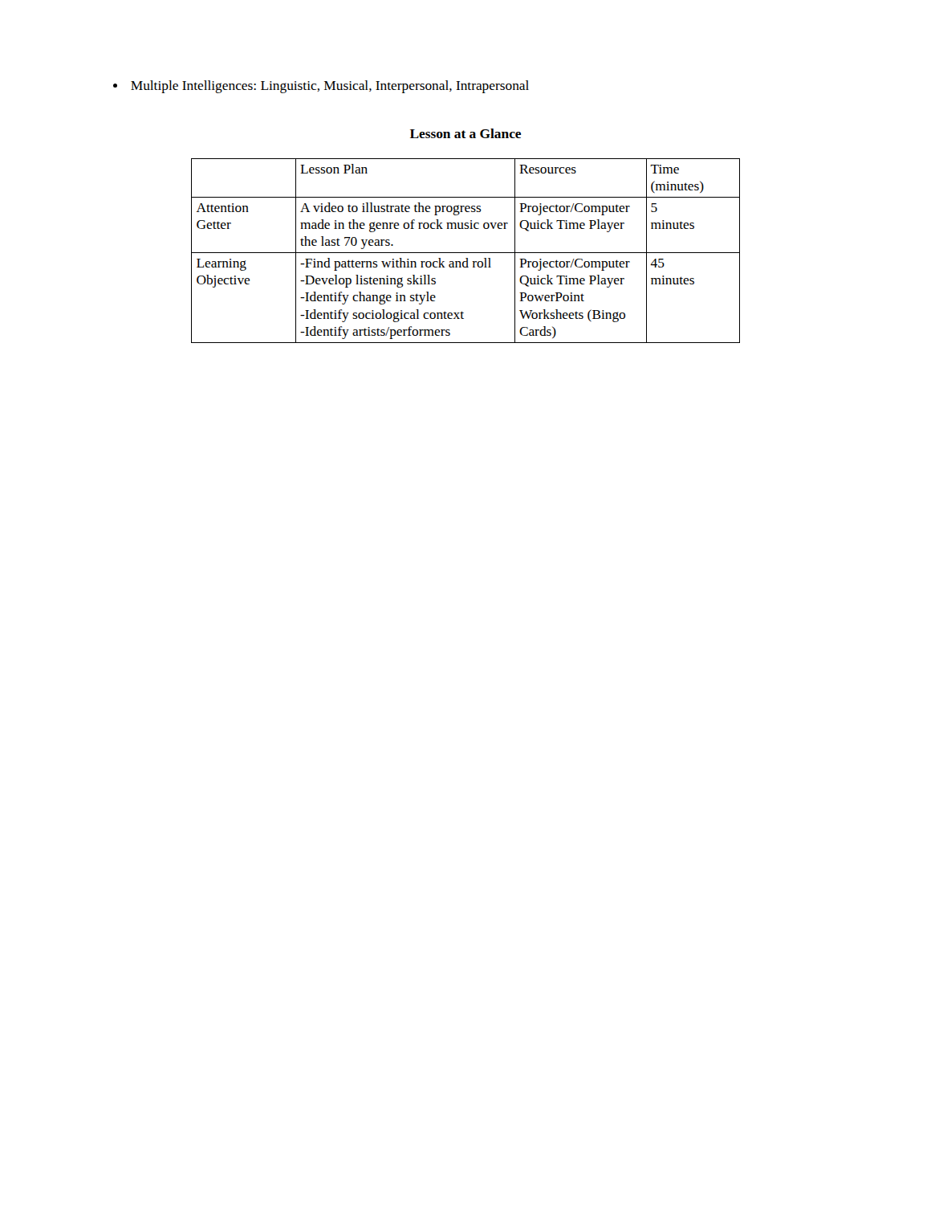Multiple Intelligences: Linguistic, Musical, Interpersonal, Intrapersonal
Lesson at a Glance
| | Lesson Plan | Resources | Time (minutes) |
| Attention Getter | A video to illustrate the progress made in the genre of rock music over the last 70 years. | Projector/Computer Quick Time Player | 5 minutes |
| Learning Objective | -Find patterns within rock and roll -Develop listening skills -Identify change in style -Identify sociological context -Identify artists/performers | Projector/Computer Quick Time Player PowerPoint Worksheets (Bingo Cards) | 45 minutes |